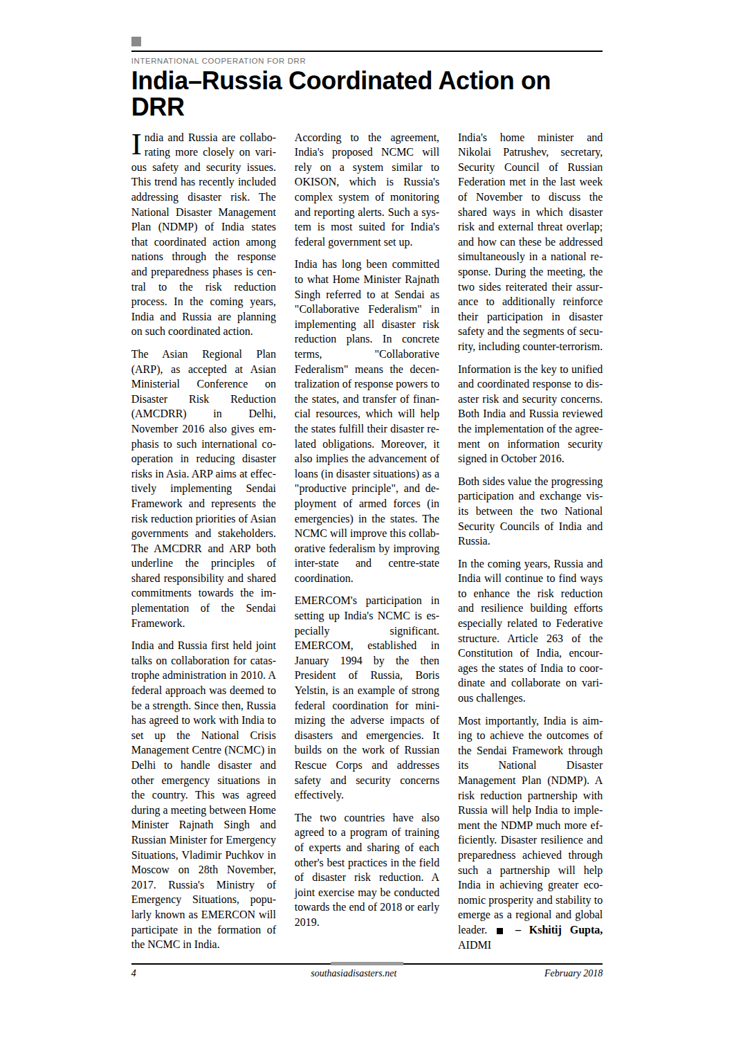International Cooperation for DRR
India–Russia Coordinated Action on DRR
India and Russia are collaborating more closely on various safety and security issues. This trend has recently included addressing disaster risk. The National Disaster Management Plan (NDMP) of India states that coordinated action among nations through the response and preparedness phases is central to the risk reduction process. In the coming years, India and Russia are planning on such coordinated action.
The Asian Regional Plan (ARP), as accepted at Asian Ministerial Conference on Disaster Risk Reduction (AMCDRR) in Delhi, November 2016 also gives emphasis to such international cooperation in reducing disaster risks in Asia. ARP aims at effectively implementing Sendai Framework and represents the risk reduction priorities of Asian governments and stakeholders. The AMCDRR and ARP both underline the principles of shared responsibility and shared commitments towards the implementation of the Sendai Framework.
India and Russia first held joint talks on collaboration for catastrophe administration in 2010. A federal approach was deemed to be a strength. Since then, Russia has agreed to work with India to set up the National Crisis Management Centre (NCMC) in Delhi to handle disaster and other emergency situations in the country. This was agreed during a meeting between Home Minister Rajnath Singh and Russian Minister for Emergency Situations, Vladimir Puchkov in Moscow on 28th November, 2017. Russia's Ministry of Emergency Situations, popularly known as EMERCON will participate in the formation of the NCMC in India.
According to the agreement, India's proposed NCMC will rely on a system similar to OKISON, which is Russia's complex system of monitoring and reporting alerts. Such a system is most suited for India's federal government set up.
India has long been committed to what Home Minister Rajnath Singh referred to at Sendai as "Collaborative Federalism" in implementing all disaster risk reduction plans. In concrete terms, "Collaborative Federalism" means the decentralization of response powers to the states, and transfer of financial resources, which will help the states fulfill their disaster related obligations. Moreover, it also implies the advancement of loans (in disaster situations) as a "productive principle", and deployment of armed forces (in emergencies) in the states. The NCMC will improve this collaborative federalism by improving inter-state and centre-state coordination.
EMERCOM's participation in setting up India's NCMC is especially significant. EMERCOM, established in January 1994 by the then President of Russia, Boris Yelstin, is an example of strong federal coordination for minimizing the adverse impacts of disasters and emergencies. It builds on the work of Russian Rescue Corps and addresses safety and security concerns effectively.
The two countries have also agreed to a program of training of experts and sharing of each other's best practices in the field of disaster risk reduction. A joint exercise may be conducted towards the end of 2018 or early 2019.
India's home minister and Nikolai Patrushev, secretary, Security Council of Russian Federation met in the last week of November to discuss the shared ways in which disaster risk and external threat overlap; and how can these be addressed simultaneously in a national response. During the meeting, the two sides reiterated their assurance to additionally reinforce their participation in disaster safety and the segments of security, including counter-terrorism.
Information is the key to unified and coordinated response to disaster risk and security concerns. Both India and Russia reviewed the implementation of the agreement on information security signed in October 2016.
Both sides value the progressing participation and exchange visits between the two National Security Councils of India and Russia.
In the coming years, Russia and India will continue to find ways to enhance the risk reduction and resilience building efforts especially related to Federative structure. Article 263 of the Constitution of India, encourages the states of India to coordinate and collaborate on various challenges.
Most importantly, India is aiming to achieve the outcomes of the Sendai Framework through its National Disaster Management Plan (NDMP). A risk reduction partnership with Russia will help India to implement the NDMP much more efficiently. Disaster resilience and preparedness achieved through such a partnership will help India in achieving greater economic prosperity and stability to emerge as a regional and global leader. – Kshitij Gupta, AIDMI
4
southasiadisasters.net
February 2018